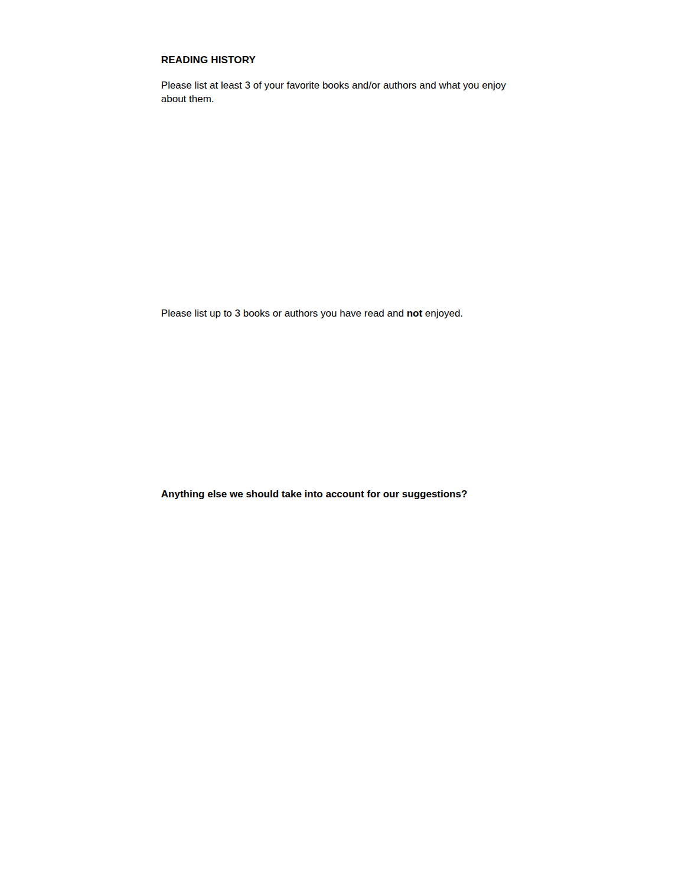READING HISTORY
Please list at least 3 of your favorite books and/or authors and what you enjoy about them.
Please list up to 3 books or authors you have read and not enjoyed.
Anything else we should take into account for our suggestions?